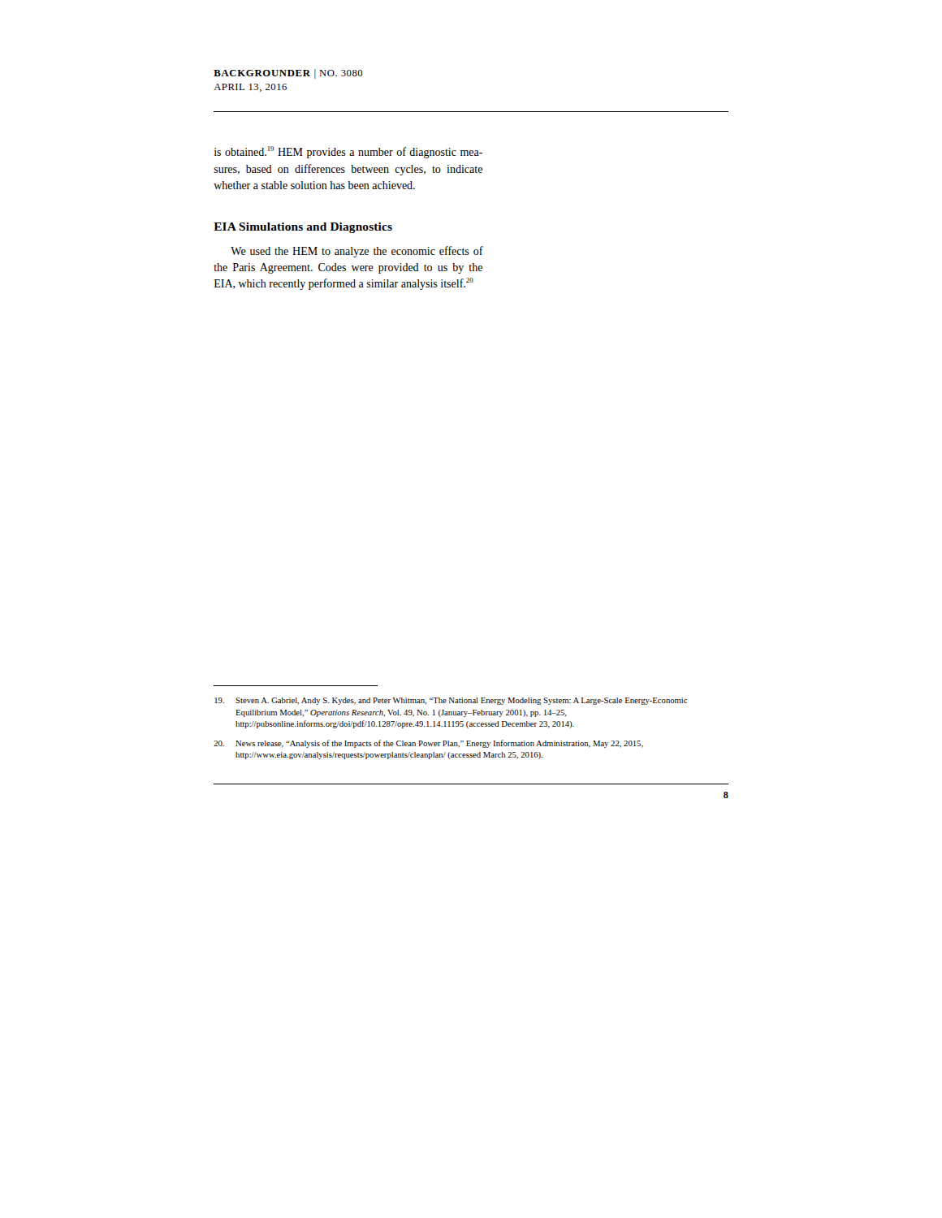BACKGROUNDER | NO. 3080
APRIL 13, 2016
is obtained.19 HEM provides a number of diagnostic measures, based on differences between cycles, to indicate whether a stable solution has been achieved.
EIA Simulations and Diagnostics
We used the HEM to analyze the economic effects of the Paris Agreement. Codes were provided to us by the EIA, which recently performed a similar analysis itself.20
19.
Steven A. Gabriel, Andy S. Kydes, and Peter Whitman, “The National Energy Modeling System: A Large-Scale Energy-Economic Equilibrium Model,” Operations Research, Vol. 49, No. 1 (January–February 2001), pp. 14–25,
http://pubsonline.informs.org/doi/pdf/10.1287/opre.49.1.14.11195 (accessed December 23, 2014).
20.
News release, “Analysis of the Impacts of the Clean Power Plan,” Energy Information Administration, May 22, 2015,
http://www.eia.gov/analysis/requests/powerplants/cleanplan/ (accessed March 25, 2016).
8